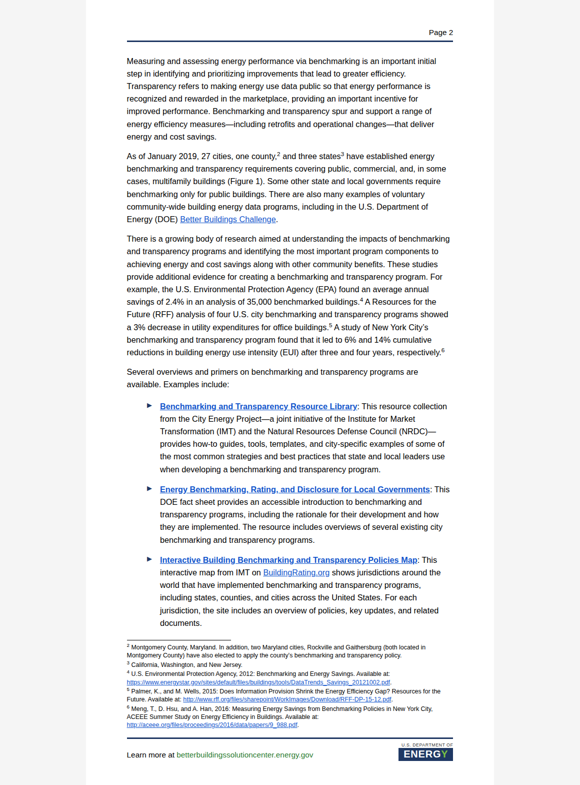Page 2
Measuring and assessing energy performance via benchmarking is an important initial step in identifying and prioritizing improvements that lead to greater efficiency. Transparency refers to making energy use data public so that energy performance is recognized and rewarded in the marketplace, providing an important incentive for improved performance. Benchmarking and transparency spur and support a range of energy efficiency measures—including retrofits and operational changes—that deliver energy and cost savings.
As of January 2019, 27 cities, one county,2 and three states3 have established energy benchmarking and transparency requirements covering public, commercial, and, in some cases, multifamily buildings (Figure 1). Some other state and local governments require benchmarking only for public buildings. There are also many examples of voluntary community-wide building energy data programs, including in the U.S. Department of Energy (DOE) Better Buildings Challenge.
There is a growing body of research aimed at understanding the impacts of benchmarking and transparency programs and identifying the most important program components to achieving energy and cost savings along with other community benefits. These studies provide additional evidence for creating a benchmarking and transparency program. For example, the U.S. Environmental Protection Agency (EPA) found an average annual savings of 2.4% in an analysis of 35,000 benchmarked buildings.4 A Resources for the Future (RFF) analysis of four U.S. city benchmarking and transparency programs showed a 3% decrease in utility expenditures for office buildings.5 A study of New York City’s benchmarking and transparency program found that it led to 6% and 14% cumulative reductions in building energy use intensity (EUI) after three and four years, respectively.6
Several overviews and primers on benchmarking and transparency programs are available. Examples include:
Benchmarking and Transparency Resource Library: This resource collection from the City Energy Project—a joint initiative of the Institute for Market Transformation (IMT) and the Natural Resources Defense Council (NRDC)—provides how-to guides, tools, templates, and city-specific examples of some of the most common strategies and best practices that state and local leaders use when developing a benchmarking and transparency program.
Energy Benchmarking, Rating, and Disclosure for Local Governments: This DOE fact sheet provides an accessible introduction to benchmarking and transparency programs, including the rationale for their development and how they are implemented. The resource includes overviews of several existing city benchmarking and transparency programs.
Interactive Building Benchmarking and Transparency Policies Map: This interactive map from IMT on BuildingRating.org shows jurisdictions around the world that have implemented benchmarking and transparency programs, including states, counties, and cities across the United States. For each jurisdiction, the site includes an overview of policies, key updates, and related documents.
2 Montgomery County, Maryland. In addition, two Maryland cities, Rockville and Gaithersburg (both located in Montgomery County) have also elected to apply the county’s benchmarking and transparency policy.
3 California, Washington, and New Jersey.
4 U.S. Environmental Protection Agency, 2012: Benchmarking and Energy Savings. Available at: https://www.energystar.gov/sites/default/files/buildings/tools/DataTrends_Savings_20121002.pdf.
5 Palmer, K., and M. Wells, 2015: Does Information Provision Shrink the Energy Efficiency Gap? Resources for the Future. Available at: http://www.rff.org/files/sharepoint/WorkImages/Download/RFF-DP-15-12.pdf.
6 Meng, T., D. Hsu, and A. Han, 2016: Measuring Energy Savings from Benchmarking Policies in New York City, ACEEE Summer Study on Energy Efficiency in Buildings. Available at: http://aceee.org/files/proceedings/2016/data/papers/9_988.pdf.
Learn more at betterbuildingssolutioncenter.energy.gov
U.S. DEPARTMENT OF
ENERGY